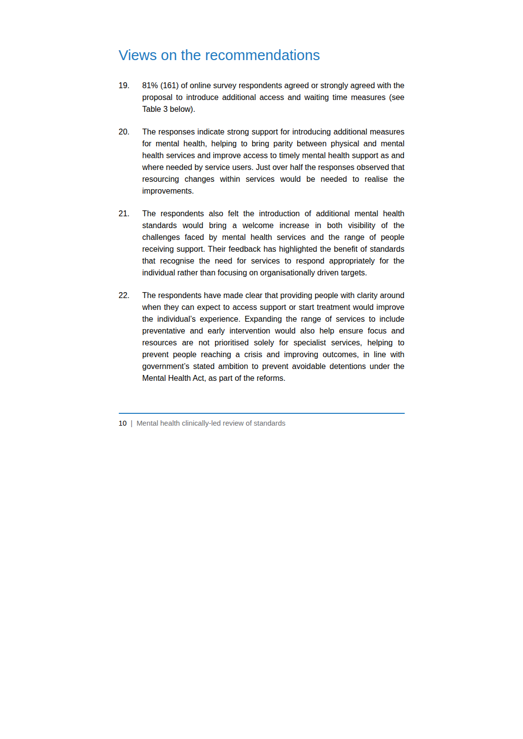Views on the recommendations
19. 81% (161) of online survey respondents agreed or strongly agreed with the proposal to introduce additional access and waiting time measures (see Table 3 below).
20. The responses indicate strong support for introducing additional measures for mental health, helping to bring parity between physical and mental health services and improve access to timely mental health support as and where needed by service users. Just over half the responses observed that resourcing changes within services would be needed to realise the improvements.
21. The respondents also felt the introduction of additional mental health standards would bring a welcome increase in both visibility of the challenges faced by mental health services and the range of people receiving support. Their feedback has highlighted the benefit of standards that recognise the need for services to respond appropriately for the individual rather than focusing on organisationally driven targets.
22. The respondents have made clear that providing people with clarity around when they can expect to access support or start treatment would improve the individual’s experience. Expanding the range of services to include preventative and early intervention would also help ensure focus and resources are not prioritised solely for specialist services, helping to prevent people reaching a crisis and improving outcomes, in line with government’s stated ambition to prevent avoidable detentions under the Mental Health Act, as part of the reforms.
10 | Mental health clinically-led review of standards